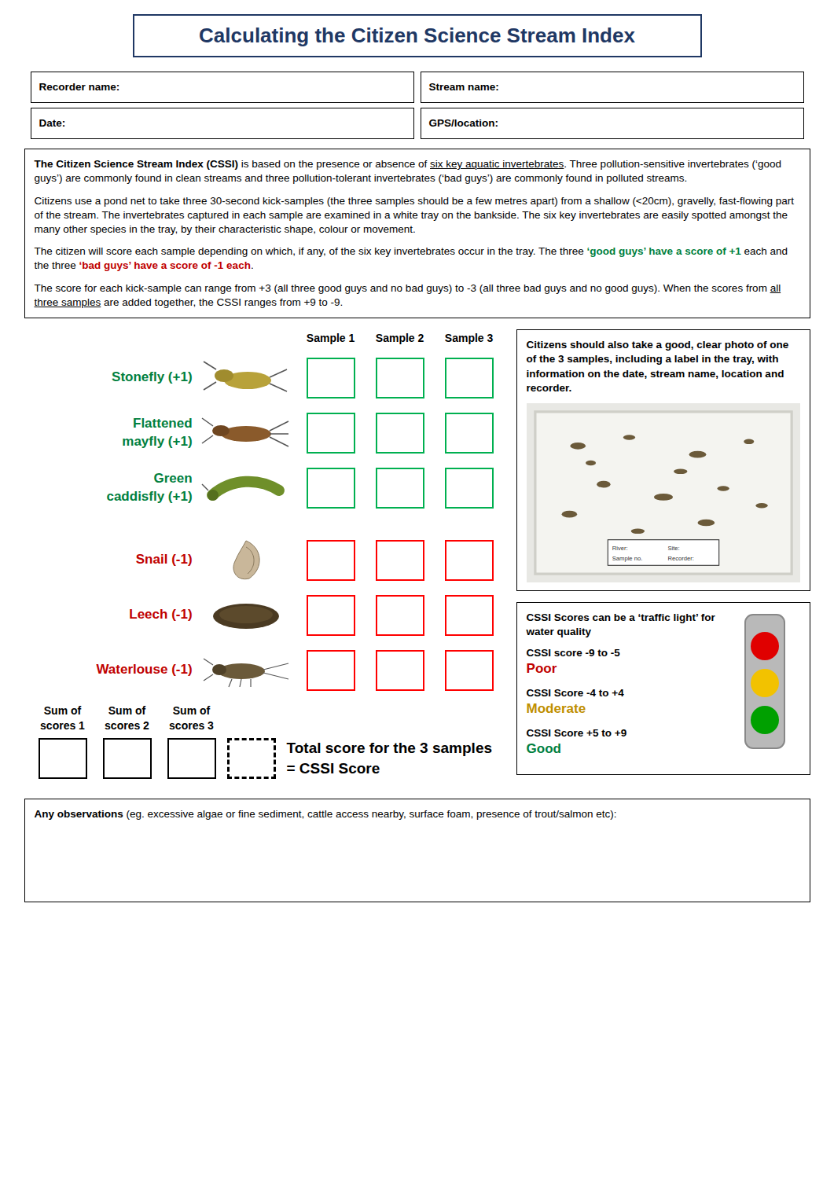Calculating the Citizen Science Stream Index
| Recorder name: | Stream name: |
| Date: | GPS/location: |
The Citizen Science Stream Index (CSSI) is based on the presence or absence of six key aquatic invertebrates. Three pollution-sensitive invertebrates (‘good guys’) are commonly found in clean streams and three pollution-tolerant invertebrates (‘bad guys’) are commonly found in polluted streams.
Citizens use a pond net to take three 30-second kick-samples (the three samples should be a few metres apart) from a shallow (<20cm), gravelly, fast-flowing part of the stream. The invertebrates captured in each sample are examined in a white tray on the bankside. The six key invertebrates are easily spotted amongst the many other species in the tray, by their characteristic shape, colour or movement.
The citizen will score each sample depending on which, if any, of the six key invertebrates occur in the tray. The three ‘good guys’ have a score of +1 each and the three ‘bad guys’ have a score of -1 each.
The score for each kick-sample can range from +3 (all three good guys and no bad guys) to -3 (all three bad guys and no good guys). When the scores from all three samples are added together, the CSSI ranges from +9 to -9.
| | | Sample 1 | Sample 2 | Sample 3 |
| --- | --- | --- | --- | --- |
| Stonefly (+1) | | | | |
| Flattened mayfly (+1) | | | | |
| Green caddisfly (+1) | | | | |
| Snail (-1) | | | | |
| Leech (-1) | | | | |
| Waterlouse (-1) | | | | |
| | Sum of scores 1 | Sum of scores 2 | Sum of scores 3 | | |
| | | | | | Total score for the 3 samples = CSSI Score |
Citizens should also take a good, clear photo of one of the 3 samples, including a label in the tray, with information on the date, stream name, location and recorder.
CSSI Scores can be a ‘traffic light’ for water quality
CSSI score -9 to -5
Poor
CSSI Score -4 to +4
Moderate
CSSI Score +5 to +9
Good
Any observations (eg. excessive algae or fine sediment, cattle access nearby, surface foam, presence of trout/salmon etc):